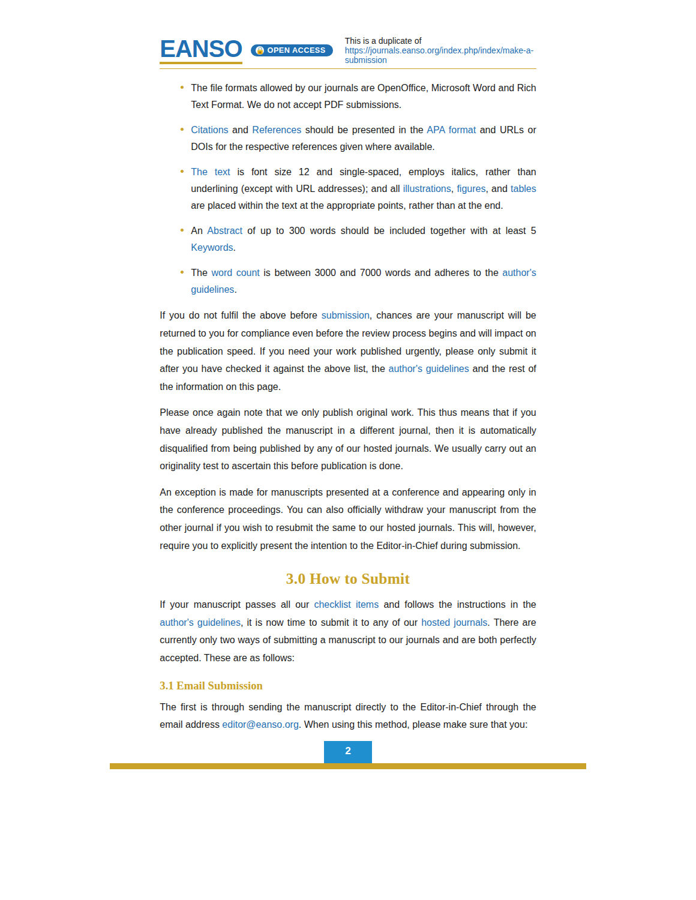EANSO 🔒OPEN ACCESS This is a duplicate of https://journals.eanso.org/index.php/index/make-a-submission
The file formats allowed by our journals are OpenOffice, Microsoft Word and Rich Text Format. We do not accept PDF submissions.
Citations and References should be presented in the APA format and URLs or DOIs for the respective references given where available.
The text is font size 12 and single-spaced, employs italics, rather than underlining (except with URL addresses); and all illustrations, figures, and tables are placed within the text at the appropriate points, rather than at the end.
An Abstract of up to 300 words should be included together with at least 5 Keywords.
The word count is between 3000 and 7000 words and adheres to the author's guidelines.
If you do not fulfil the above before submission, chances are your manuscript will be returned to you for compliance even before the review process begins and will impact on the publication speed. If you need your work published urgently, please only submit it after you have checked it against the above list, the author's guidelines and the rest of the information on this page.
Please once again note that we only publish original work. This thus means that if you have already published the manuscript in a different journal, then it is automatically disqualified from being published by any of our hosted journals. We usually carry out an originality test to ascertain this before publication is done.
An exception is made for manuscripts presented at a conference and appearing only in the conference proceedings. You can also officially withdraw your manuscript from the other journal if you wish to resubmit the same to our hosted journals. This will, however, require you to explicitly present the intention to the Editor-in-Chief during submission.
3.0 How to Submit
If your manuscript passes all our checklist items and follows the instructions in the author's guidelines, it is now time to submit it to any of our hosted journals. There are currently only two ways of submitting a manuscript to our journals and are both perfectly accepted. These are as follows:
3.1 Email Submission
The first is through sending the manuscript directly to the Editor-in-Chief through the email address editor@eanso.org. When using this method, please make sure that you:
2